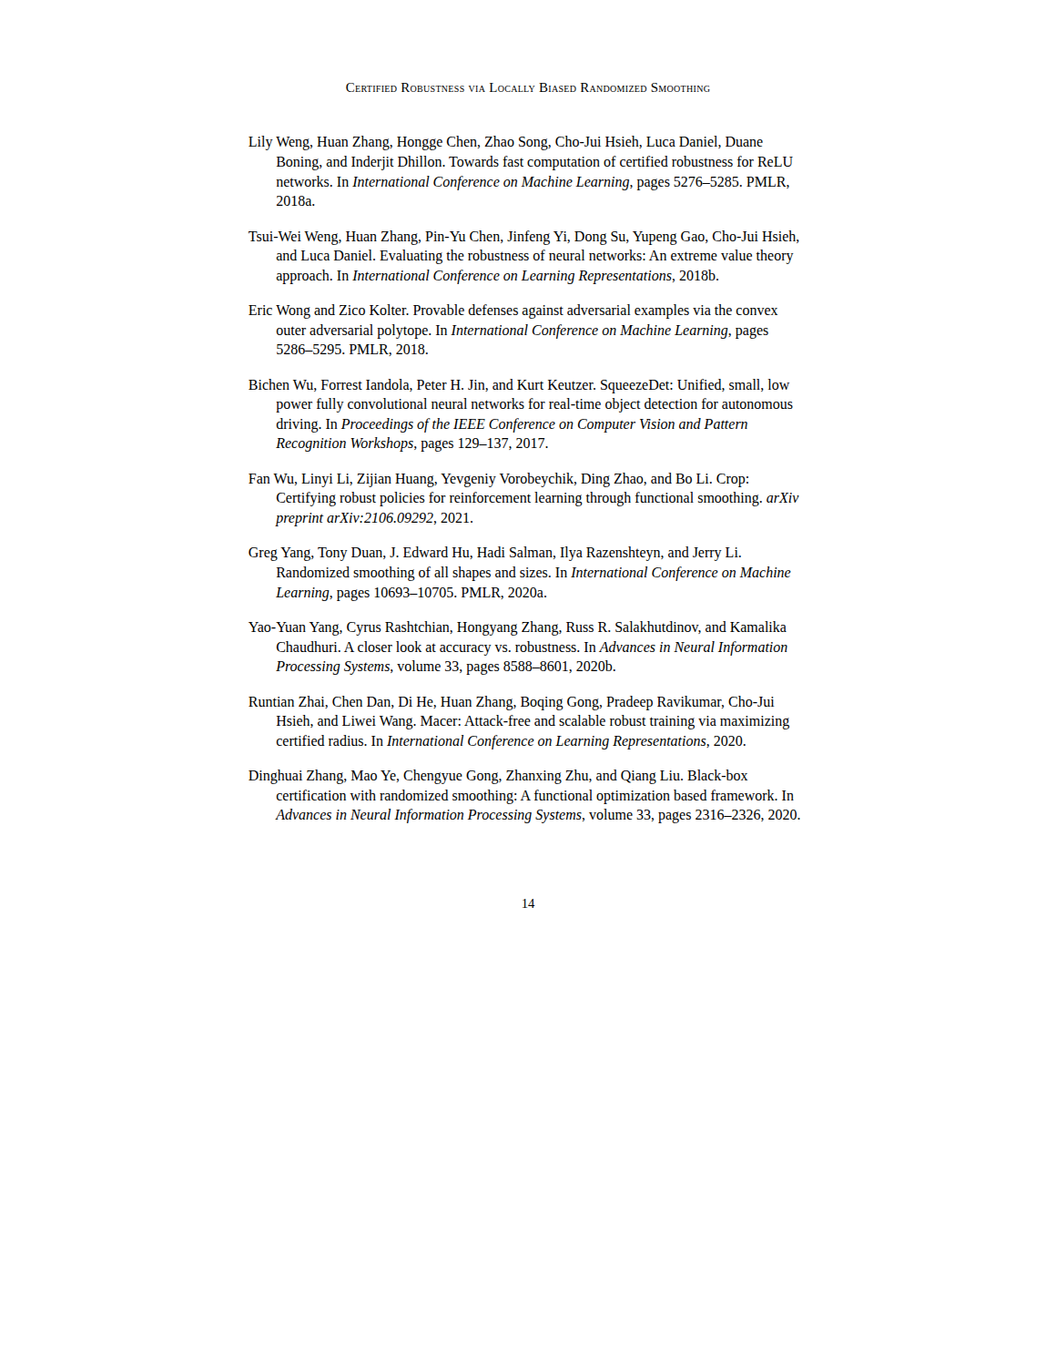Certified Robustness via Locally Biased Randomized Smoothing
Lily Weng, Huan Zhang, Hongge Chen, Zhao Song, Cho-Jui Hsieh, Luca Daniel, Duane Boning, and Inderjit Dhillon. Towards fast computation of certified robustness for ReLU networks. In International Conference on Machine Learning, pages 5276–5285. PMLR, 2018a.
Tsui-Wei Weng, Huan Zhang, Pin-Yu Chen, Jinfeng Yi, Dong Su, Yupeng Gao, Cho-Jui Hsieh, and Luca Daniel. Evaluating the robustness of neural networks: An extreme value theory approach. In International Conference on Learning Representations, 2018b.
Eric Wong and Zico Kolter. Provable defenses against adversarial examples via the convex outer adversarial polytope. In International Conference on Machine Learning, pages 5286–5295. PMLR, 2018.
Bichen Wu, Forrest Iandola, Peter H. Jin, and Kurt Keutzer. SqueezeDet: Unified, small, low power fully convolutional neural networks for real-time object detection for autonomous driving. In Proceedings of the IEEE Conference on Computer Vision and Pattern Recognition Workshops, pages 129–137, 2017.
Fan Wu, Linyi Li, Zijian Huang, Yevgeniy Vorobeychik, Ding Zhao, and Bo Li. Crop: Certifying robust policies for reinforcement learning through functional smoothing. arXiv preprint arXiv:2106.09292, 2021.
Greg Yang, Tony Duan, J. Edward Hu, Hadi Salman, Ilya Razenshteyn, and Jerry Li. Randomized smoothing of all shapes and sizes. In International Conference on Machine Learning, pages 10693–10705. PMLR, 2020a.
Yao-Yuan Yang, Cyrus Rashtchian, Hongyang Zhang, Russ R. Salakhutdinov, and Kamalika Chaudhuri. A closer look at accuracy vs. robustness. In Advances in Neural Information Processing Systems, volume 33, pages 8588–8601, 2020b.
Runtian Zhai, Chen Dan, Di He, Huan Zhang, Boqing Gong, Pradeep Ravikumar, Cho-Jui Hsieh, and Liwei Wang. Macer: Attack-free and scalable robust training via maximizing certified radius. In International Conference on Learning Representations, 2020.
Dinghuai Zhang, Mao Ye, Chengyue Gong, Zhanxing Zhu, and Qiang Liu. Black-box certification with randomized smoothing: A functional optimization based framework. In Advances in Neural Information Processing Systems, volume 33, pages 2316–2326, 2020.
14